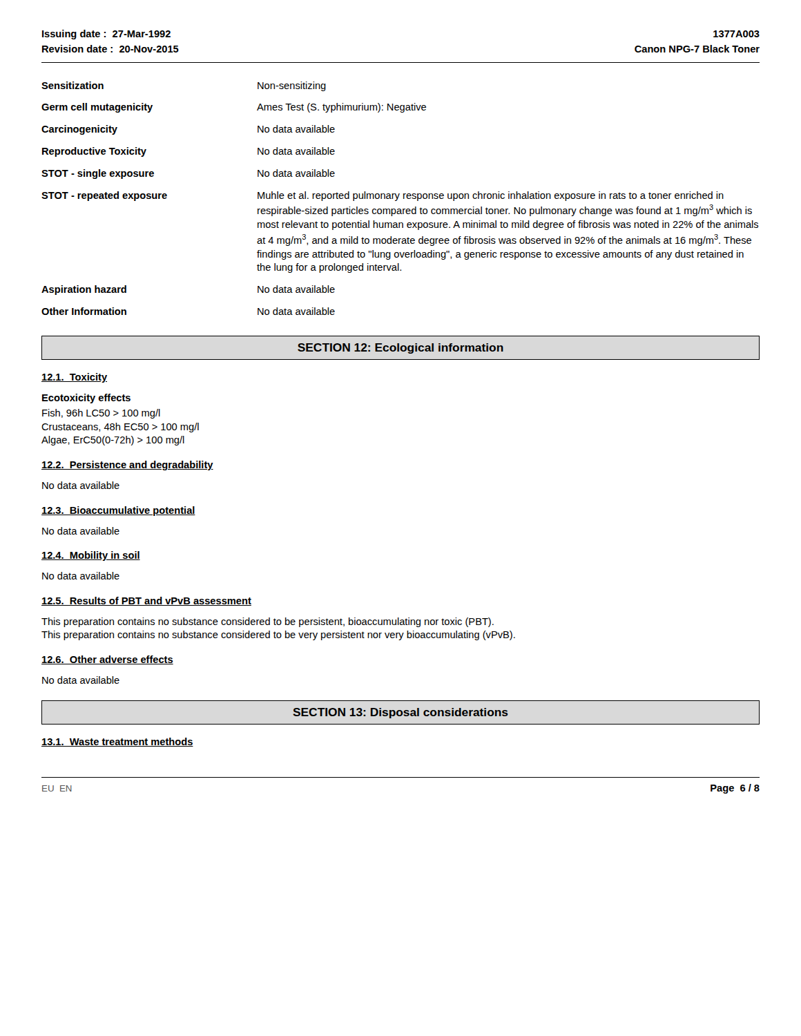Issuing date : 27-Mar-1992
Revision date : 20-Nov-2015
1377A003
Canon NPG-7 Black Toner
| Sensitization | Non-sensitizing |
| Germ cell mutagenicity | Ames Test (S. typhimurium): Negative |
| Carcinogenicity | No data available |
| Reproductive Toxicity | No data available |
| STOT - single exposure | No data available |
| STOT - repeated exposure | Muhle et al. reported pulmonary response upon chronic inhalation exposure in rats to a toner enriched in respirable-sized particles compared to commercial toner. No pulmonary change was found at 1 mg/m 3 which is most relevant to potential human exposure. A minimal to mild degree of fibrosis was noted in 22% of the animals at 4 mg/m 3 , and a mild to moderate degree of fibrosis was observed in 92% of the animals at 16 mg/m 3 . These findings are attributed to "lung overloading", a generic response to excessive amounts of any dust retained in the lung for a prolonged interval. |
| Aspiration hazard | No data available |
| Other Information | No data available |
SECTION 12: Ecological information
12.1. Toxicity
Ecotoxicity effects
Fish, 96h LC50 > 100 mg/l
Crustaceans, 48h EC50 > 100 mg/l
Algae, ErC50(0-72h) > 100 mg/l
12.2. Persistence and degradability
No data available
12.3. Bioaccumulative potential
No data available
12.4. Mobility in soil
No data available
12.5. Results of PBT and vPvB assessment
This preparation contains no substance considered to be persistent, bioaccumulating nor toxic (PBT).
This preparation contains no substance considered to be very persistent nor very bioaccumulating (vPvB).
12.6. Other adverse effects
No data available
SECTION 13: Disposal considerations
13.1. Waste treatment methods
EU EN
Page 6 / 8